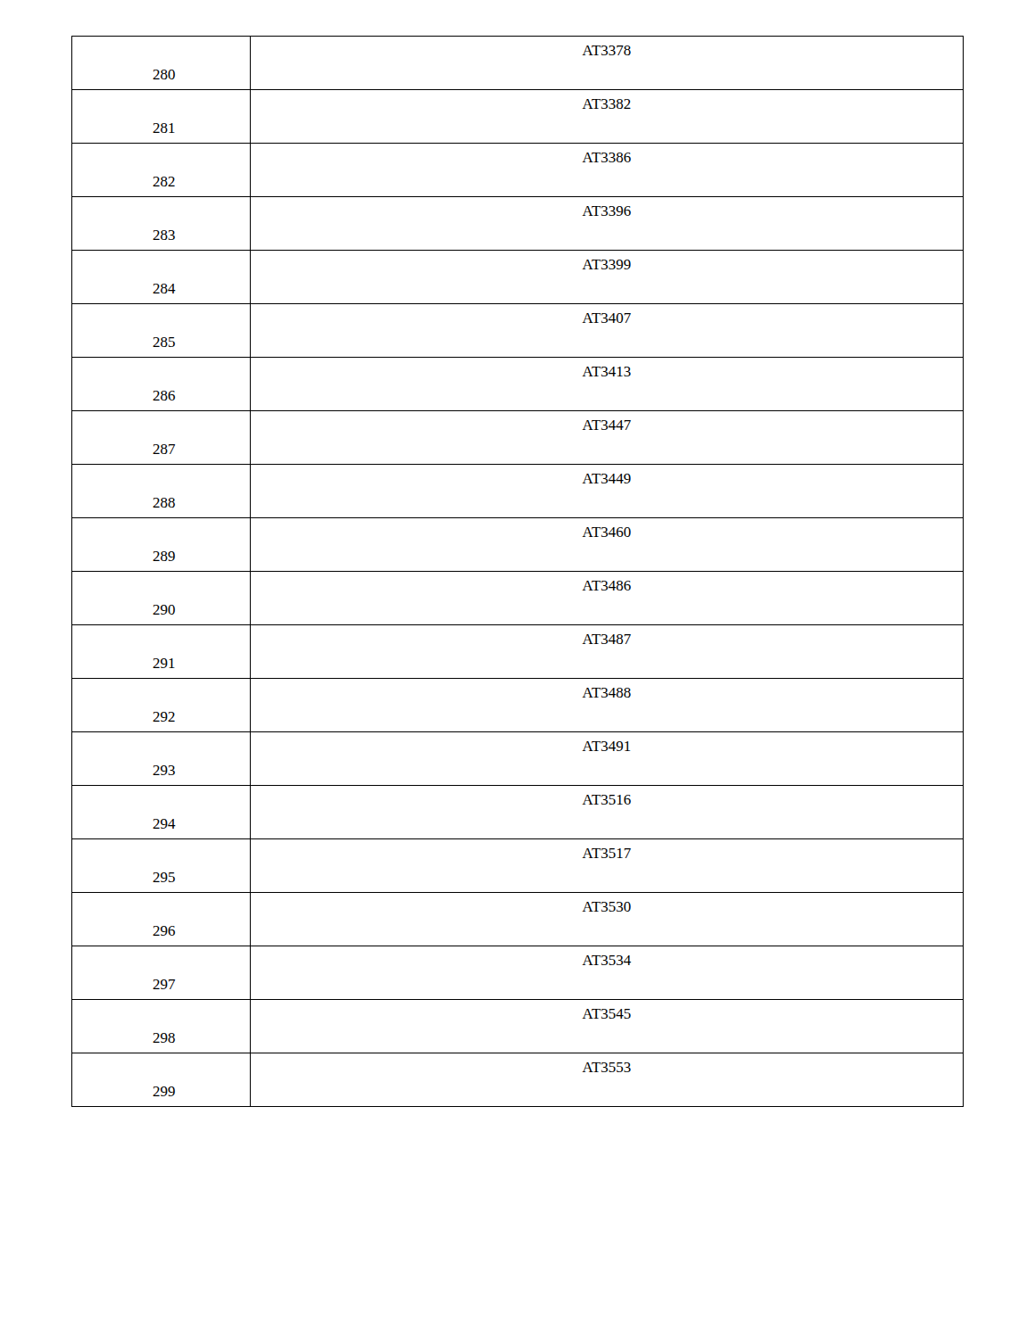| 280 | AT3378 |
| 281 | AT3382 |
| 282 | AT3386 |
| 283 | AT3396 |
| 284 | AT3399 |
| 285 | AT3407 |
| 286 | AT3413 |
| 287 | AT3447 |
| 288 | AT3449 |
| 289 | AT3460 |
| 290 | AT3486 |
| 291 | AT3487 |
| 292 | AT3488 |
| 293 | AT3491 |
| 294 | AT3516 |
| 295 | AT3517 |
| 296 | AT3530 |
| 297 | AT3534 |
| 298 | AT3545 |
| 299 | AT3553 |